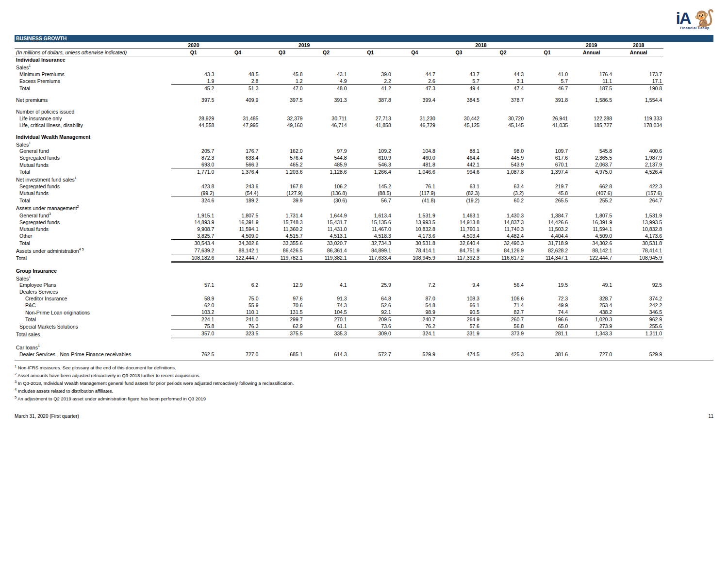iA 🐒
Financial Group
| BUSINESS GROWTH |
| | 2020 | 2019 | 2018 | 2019 | 2018 |
| (In millions of dollars, unless otherwise indicated) | Q1 | Q4 | Q3 | Q2 | Q1 | Q4 | Q3 | Q2 | Q1 | Annual | Annual |
| Individual Insurance | |
| Sales 1 | |
| Minimum Premiums | 43.3 | 48.5 | 45.8 | 43.1 | 39.0 | 44.7 | 43.7 | 44.3 | 41.0 | 176.4 | 173.7 |
| Excess Premiums | 1.9 | 2.8 | 1.2 | 4.9 | 2.2 | 2.6 | 5.7 | 3.1 | 5.7 | 11.1 | 17.1 |
| Total | 45.2 | 51.3 | 47.0 | 48.0 | 41.2 | 47.3 | 49.4 | 47.4 | 46.7 | 187.5 | 190.8 |
| Net premiums | 397.5 | 409.9 | 397.5 | 391.3 | 387.8 | 399.4 | 384.5 | 378.7 | 391.8 | 1,586.5 | 1,554.4 |
| Number of policies issued | |
| Life insurance only | 28,929 | 31,485 | 32,379 | 30,711 | 27,713 | 31,230 | 30,442 | 30,720 | 26,941 | 122,288 | 119,333 |
| Life, critical illness, disability | 44,558 | 47,995 | 49,160 | 46,714 | 41,858 | 46,729 | 45,125 | 45,145 | 41,035 | 185,727 | 178,034 |
| Individual Wealth Management | |
| Sales 1 | |
| General fund | 205.7 | 176.7 | 162.0 | 97.9 | 109.2 | 104.8 | 88.1 | 98.0 | 109.7 | 545.8 | 400.6 |
| Segregated funds | 872.3 | 633.4 | 576.4 | 544.8 | 610.9 | 460.0 | 464.4 | 445.9 | 617.6 | 2,365.5 | 1,987.9 |
| Mutual funds | 693.0 | 566.3 | 465.2 | 485.9 | 546.3 | 481.8 | 442.1 | 543.9 | 670.1 | 2,063.7 | 2,137.9 |
| Total | 1,771.0 | 1,376.4 | 1,203.6 | 1,128.6 | 1,266.4 | 1,046.6 | 994.6 | 1,087.8 | 1,397.4 | 4,975.0 | 4,526.4 |
| Net investment fund sales 1 | |
| Segregated funds | 423.8 | 243.6 | 167.8 | 106.2 | 145.2 | 76.1 | 63.1 | 63.4 | 219.7 | 662.8 | 422.3 |
| Mutual funds | (99.2) | (54.4) | (127.9) | (136.8) | (88.5) | (117.9) | (82.3) | (3.2) | 45.8 | (407.6) | (157.6) |
| Total | 324.6 | 189.2 | 39.9 | (30.6) | 56.7 | (41.8) | (19.2) | 60.2 | 265.5 | 255.2 | 264.7 |
| Assets under management 2 | |
| General fund 3 | 1,915.1 | 1,807.5 | 1,731.4 | 1,644.9 | 1,613.4 | 1,531.9 | 1,463.1 | 1,430.3 | 1,384.7 | 1,807.5 | 1,531.9 |
| Segregated funds | 14,893.9 | 16,391.9 | 15,748.3 | 15,431.7 | 15,135.6 | 13,993.5 | 14,913.8 | 14,837.3 | 14,426.6 | 16,391.9 | 13,993.5 |
| Mutual funds | 9,908.7 | 11,594.1 | 11,360.2 | 11,431.0 | 11,467.0 | 10,832.8 | 11,760.1 | 11,740.3 | 11,503.2 | 11,594.1 | 10,832.8 |
| Other | 3,825.7 | 4,509.0 | 4,515.7 | 4,513.1 | 4,518.3 | 4,173.6 | 4,503.4 | 4,482.4 | 4,404.4 | 4,509.0 | 4,173.6 |
| Total | 30,543.4 | 34,302.6 | 33,355.6 | 33,020.7 | 32,734.3 | 30,531.8 | 32,640.4 | 32,490.3 | 31,718.9 | 34,302.6 | 30,531.8 |
| Assets under administration 4 5 | 77,639.2 | 88,142.1 | 86,426.5 | 86,361.4 | 84,899.1 | 78,414.1 | 84,751.9 | 84,126.9 | 82,628.2 | 88,142.1 | 78,414.1 |
| Total | 108,182.6 | 122,444.7 | 119,782.1 | 119,382.1 | 117,633.4 | 108,945.9 | 117,392.3 | 116,617.2 | 114,347.1 | 122,444.7 | 108,945.9 |
| Group Insurance | |
| Sales 1 | |
| Employee Plans | 57.1 | 6.2 | 12.9 | 4.1 | 25.9 | 7.2 | 9.4 | 56.4 | 19.5 | 49.1 | 92.5 |
| Dealers Services | |
| Creditor Insurance | 58.9 | 75.0 | 97.6 | 91.3 | 64.8 | 87.0 | 108.3 | 106.6 | 72.3 | 328.7 | 374.2 |
| P&C | 62.0 | 55.9 | 70.6 | 74.3 | 52.6 | 54.8 | 66.1 | 71.4 | 49.9 | 253.4 | 242.2 |
| Non-Prime Loan originations | 103.2 | 110.1 | 131.5 | 104.5 | 92.1 | 98.9 | 90.5 | 82.7 | 74.4 | 438.2 | 346.5 |
| Total | 224.1 | 241.0 | 299.7 | 270.1 | 209.5 | 240.7 | 264.9 | 260.7 | 196.6 | 1,020.3 | 962.9 |
| Special Markets Solutions | 75.8 | 76.3 | 62.9 | 61.1 | 73.6 | 76.2 | 57.6 | 56.8 | 65.0 | 273.9 | 255.6 |
| Total sales | 357.0 | 323.5 | 375.5 | 335.3 | 309.0 | 324.1 | 331.9 | 373.9 | 281.1 | 1,343.3 | 1,311.0 |
| Car loans 1 | |
| Dealer Services - Non-Prime Finance receivables | 762.5 | 727.0 | 685.1 | 614.3 | 572.7 | 529.9 | 474.5 | 425.3 | 381.6 | 727.0 | 529.9 |
1 Non-IFRS measures. See glossary at the end of this document for definitions.
2 Asset amounts have been adjusted retroactively in Q3-2018 further to recent acquisitions.
3 In Q3-2018, Individual Wealth Management general fund assets for prior periods were adjusted retroactively following a reclassification.
4 Includes assets related to distribution affiliates.
5 An adjustment to Q2 2019 asset under administration figure has been performed in Q3 2019
March 31, 2020 (First quarter)
11